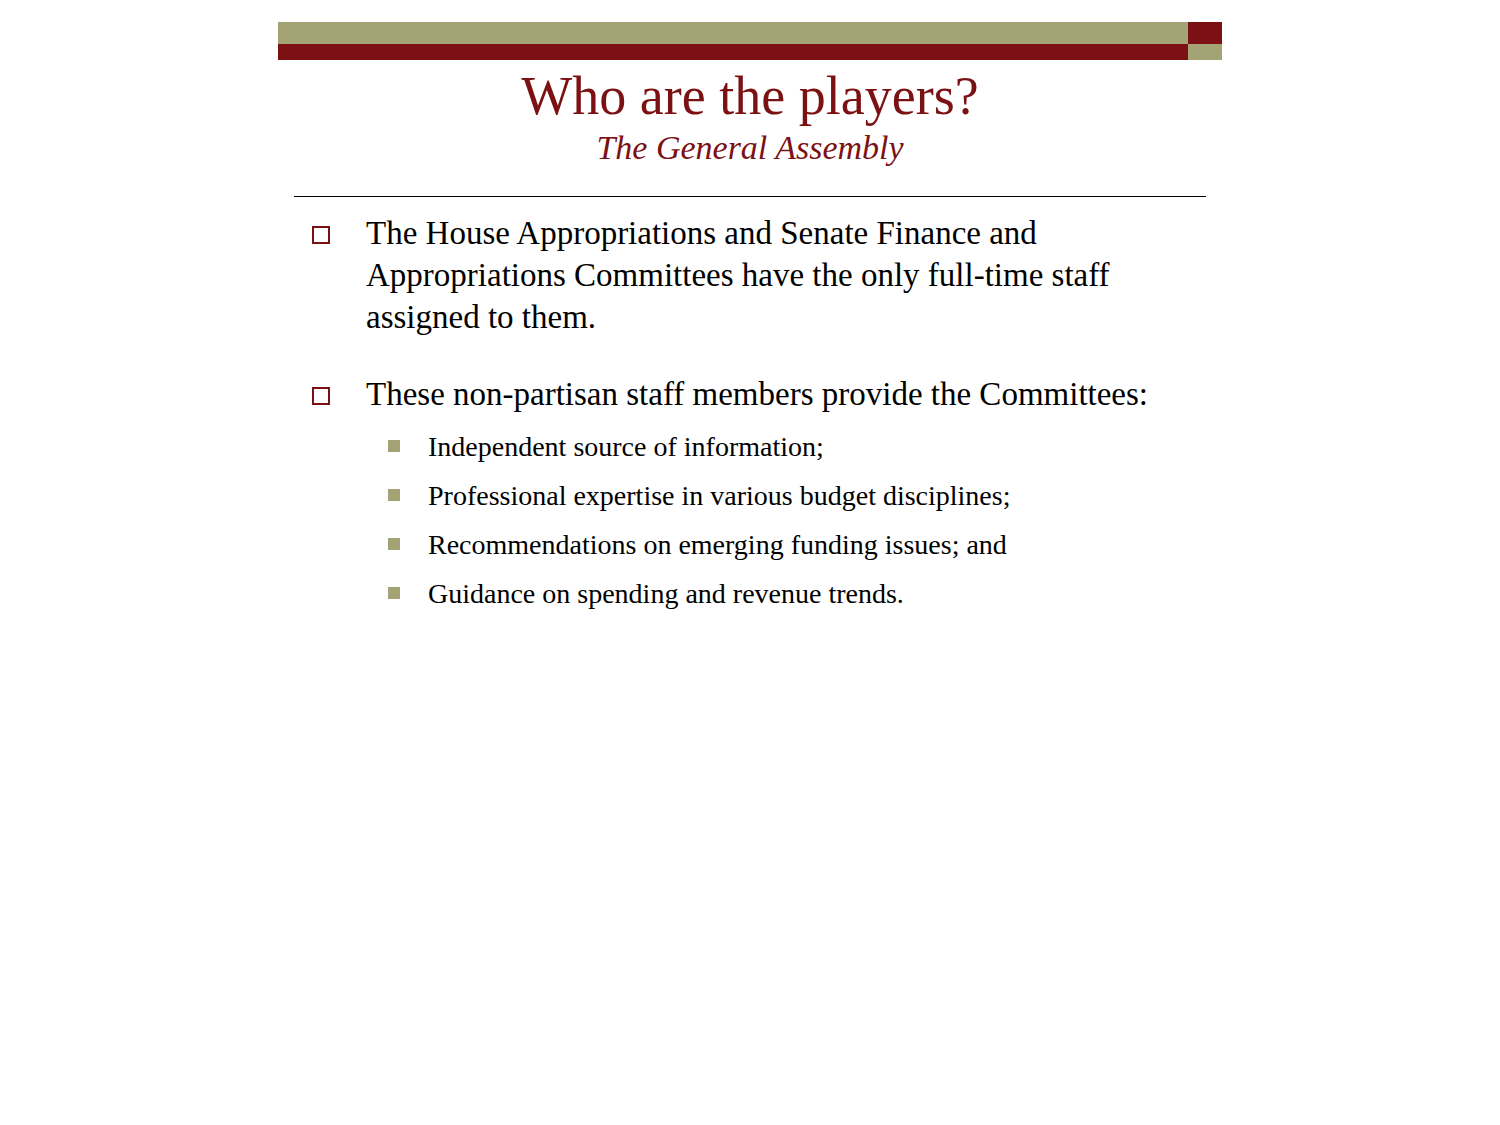Who are the players?
The General Assembly
The House Appropriations and Senate Finance and Appropriations Committees have the only full-time staff assigned to them.
These non-partisan staff members provide the Committees:
Independent source of information;
Professional expertise in various budget disciplines;
Recommendations on emerging funding issues; and
Guidance on spending and revenue trends.